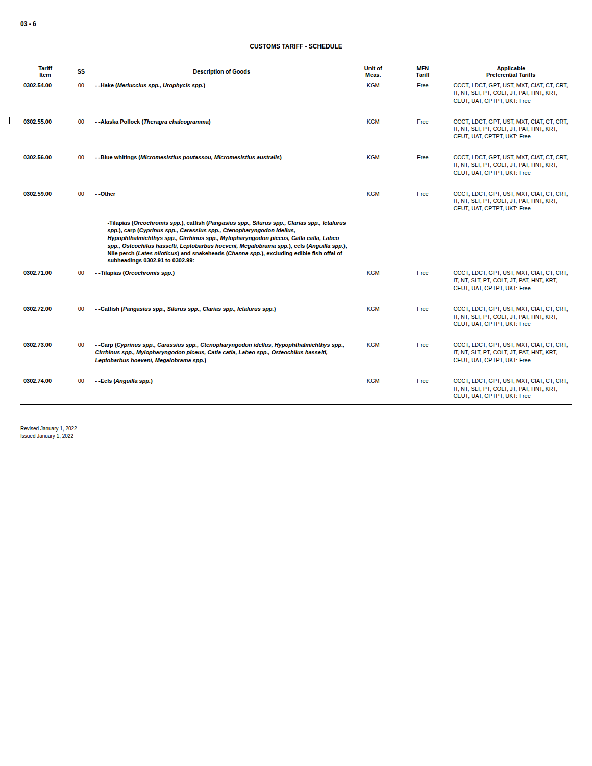03 - 6
CUSTOMS TARIFF - SCHEDULE
| Tariff Item | SS | Description of Goods | Unit of Meas. | MFN Tariff | Applicable Preferential Tariffs |
| --- | --- | --- | --- | --- | --- |
| 0302.54.00 | 00 | - -Hake ( Merluccius spp., Urophycis spp. ) | KGM | Free | CCCT, LDCT, GPT, UST, MXT, CIAT, CT, CRT, IT, NT, SLT, PT, COLT, JT, PAT, HNT, KRT, CEUT, UAT, CPTPT, UKT: Free |
| 0302.55.00 | 00 | - -Alaska Pollock ( Theragra chalcogramma ) | KGM | Free | CCCT, LDCT, GPT, UST, MXT, CIAT, CT, CRT, IT, NT, SLT, PT, COLT, JT, PAT, HNT, KRT, CEUT, UAT, CPTPT, UKT: Free |
| 0302.56.00 | 00 | - -Blue whitings ( Micromesistius poutassou, Micromesistius australis ) | KGM | Free | CCCT, LDCT, GPT, UST, MXT, CIAT, CT, CRT, IT, NT, SLT, PT, COLT, JT, PAT, HNT, KRT, CEUT, UAT, CPTPT, UKT: Free |
| 0302.59.00 | 00 | - -Other | KGM | Free | CCCT, LDCT, GPT, UST, MXT, CIAT, CT, CRT, IT, NT, SLT, PT, COLT, JT, PAT, HNT, KRT, CEUT, UAT, CPTPT, UKT: Free |
| | | -Tilapias ( Oreochromis spp. ), catfish ( Pangasius spp., Silurus spp., Clarias spp., Ictalurus spp. ), carp ( Cyprinus spp., Carassius spp., Ctenopharyngodon idellus, Hypophthalmichthys spp., Cirrhinus spp., Mylopharyngodon piceus, Catla catla, Labeo spp., Osteochilus hasselti, Leptobarbus hoeveni, Megalobrama spp. ), eels ( Anguilla spp. ), Nile perch ( Lates niloticus ) and snakeheads ( Channa spp. ), excluding edible fish offal of subheadings 0302.91 to 0302.99: | | | |
| 0302.71.00 | 00 | - -Tilapias ( Oreochromis spp. ) | KGM | Free | CCCT, LDCT, GPT, UST, MXT, CIAT, CT, CRT, IT, NT, SLT, PT, COLT, JT, PAT, HNT, KRT, CEUT, UAT, CPTPT, UKT: Free |
| 0302.72.00 | 00 | - -Catfish ( Pangasius spp., Silurus spp., Clarias spp., Ictalurus spp. ) | KGM | Free | CCCT, LDCT, GPT, UST, MXT, CIAT, CT, CRT, IT, NT, SLT, PT, COLT, JT, PAT, HNT, KRT, CEUT, UAT, CPTPT, UKT: Free |
| 0302.73.00 | 00 | - -Carp ( Cyprinus spp., Carassius spp., Ctenopharyngodon idellus, Hypophthalmichthys spp., Cirrhinus spp., Mylopharyngodon piceus, Catla catla, Labeo spp., Osteochilus hasselti, Leptobarbus hoeveni, Megalobrama spp. ) | KGM | Free | CCCT, LDCT, GPT, UST, MXT, CIAT, CT, CRT, IT, NT, SLT, PT, COLT, JT, PAT, HNT, KRT, CEUT, UAT, CPTPT, UKT: Free |
| 0302.74.00 | 00 | - -Eels ( Anguilla spp. ) | KGM | Free | CCCT, LDCT, GPT, UST, MXT, CIAT, CT, CRT, IT, NT, SLT, PT, COLT, JT, PAT, HNT, KRT, CEUT, UAT, CPTPT, UKT: Free |
Revised January 1, 2022
Issued January 1, 2022